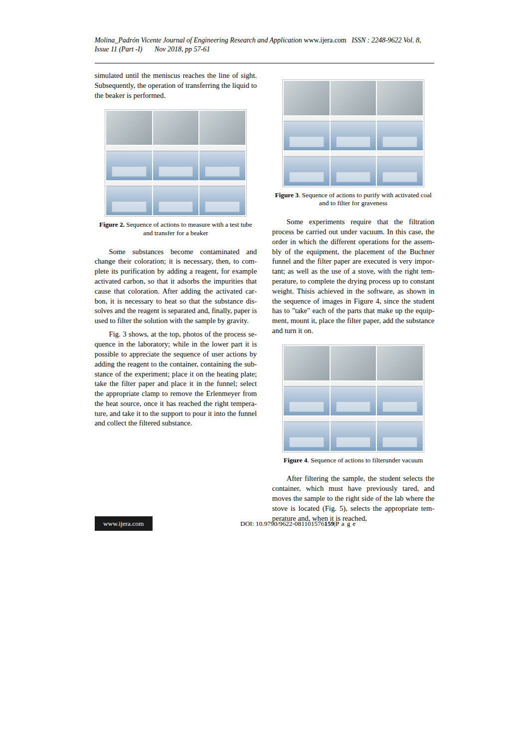Molina_Padrón Vicente Journal of Engineering Research and Application www.ijera.com ISSN : 2248-9622 Vol. 8, Issue 11 (Part -I) Nov 2018, pp 57-61
simulated until the meniscus reaches the line of sight. Subsequently, the operation of transferring the liquid to the beaker is performed.
Figure 2. Sequence of actions to measure with a test tube and transfer for a beaker
Some substances become contaminated and change their coloration; it is necessary, then, to complete its purification by adding a reagent, for example activated carbon, so that it adsorbs the impurities that cause that coloration. After adding the activated carbon, it is necessary to heat so that the substance dissolves and the reagent is separated and, finally, paper is used to filter the solution with the sample by gravity.
Fig. 3 shows, at the top, photos of the process sequence in the laboratory; while in the lower part it is possible to appreciate the sequence of user actions by adding the reagent to the container, containing the substance of the experiment; place it on the heating plate; take the filter paper and place it in the funnel; select the appropriate clamp to remove the Erlenmeyer from the heat source, once it has reached the right temperature, and take it to the support to pour it into the funnel and collect the filtered substance.
Figure 3. Sequence of actions to purify with activated coal and to filter for graveness
Some experiments require that the filtration process be carried out under vacuum. In this case, the order in which the different operations for the assembly of the equipment, the placement of the Buchner funnel and the filter paper are executed is very important; as well as the use of a stove, with the right temperature, to complete the drying process up to constant weight. Thisis achieved in the software, as shown in the sequence of images in Figure 4, since the student has to "take" each of the parts that make up the equipment, mount it, place the filter paper, add the substance and turn it on.
Figure 4. Sequence of actions to filterunder vacuum
After filtering the sample, the student selects the container, which must have previously tared, and moves the sample to the right side of the lab where the stove is located (Fig. 5), selects the appropriate temperature and, when it is reached,
www.ijera.com
DOI: 10.9790/9622-081101576159|P a g e